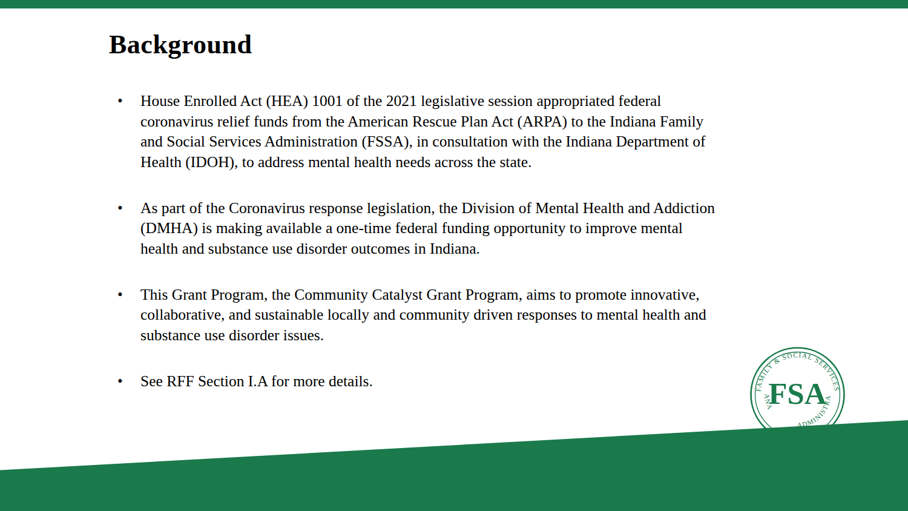Background
House Enrolled Act (HEA) 1001 of the 2021 legislative session appropriated federal coronavirus relief funds from the American Rescue Plan Act (ARPA) to the Indiana Family and Social Services Administration (FSSA), in consultation with the Indiana Department of Health (IDOH), to address mental health needs across the state.
As part of the Coronavirus response legislation, the Division of Mental Health and Addiction (DMHA) is making available a one-time federal funding opportunity to improve mental health and substance use disorder outcomes in Indiana.
This Grant Program, the Community Catalyst Grant Program, aims to promote innovative, collaborative, and sustainable locally and community driven responses to mental health and substance use disorder issues.
See RFF Section I.A for more details.
FAMILY & SOCIAL SERVICES INDIANA ADMINISTRATION FSA